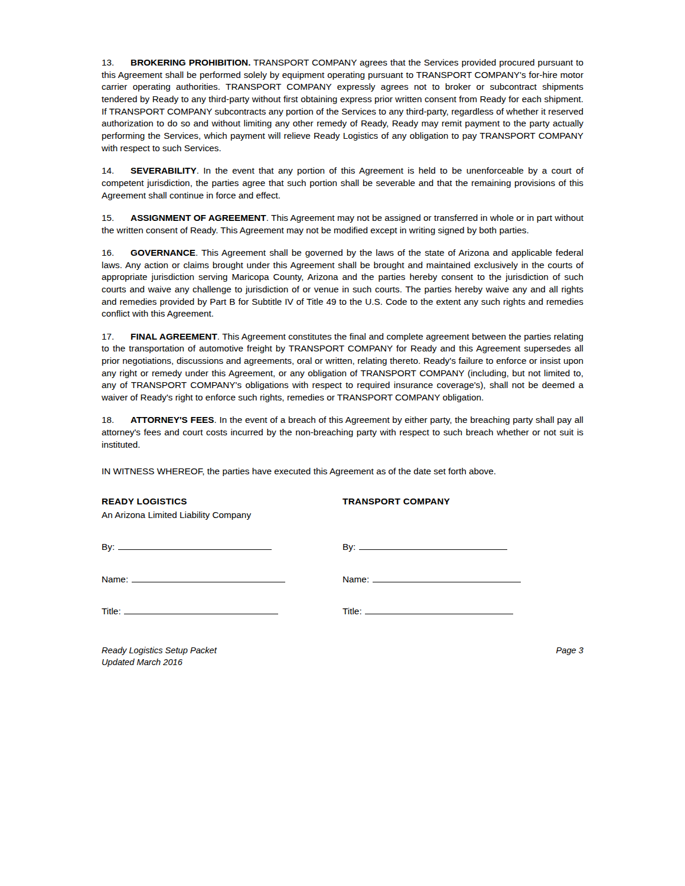13. BROKERING PROHIBITION. TRANSPORT COMPANY agrees that the Services provided procured pursuant to this Agreement shall be performed solely by equipment operating pursuant to TRANSPORT COMPANY's for-hire motor carrier operating authorities. TRANSPORT COMPANY expressly agrees not to broker or subcontract shipments tendered by Ready to any third-party without first obtaining express prior written consent from Ready for each shipment. If TRANSPORT COMPANY subcontracts any portion of the Services to any third-party, regardless of whether it reserved authorization to do so and without limiting any other remedy of Ready, Ready may remit payment to the party actually performing the Services, which payment will relieve Ready Logistics of any obligation to pay TRANSPORT COMPANY with respect to such Services.
14. SEVERABILITY. In the event that any portion of this Agreement is held to be unenforceable by a court of competent jurisdiction, the parties agree that such portion shall be severable and that the remaining provisions of this Agreement shall continue in force and effect.
15. ASSIGNMENT OF AGREEMENT. This Agreement may not be assigned or transferred in whole or in part without the written consent of Ready. This Agreement may not be modified except in writing signed by both parties.
16. GOVERNANCE. This Agreement shall be governed by the laws of the state of Arizona and applicable federal laws. Any action or claims brought under this Agreement shall be brought and maintained exclusively in the courts of appropriate jurisdiction serving Maricopa County, Arizona and the parties hereby consent to the jurisdiction of such courts and waive any challenge to jurisdiction of or venue in such courts. The parties hereby waive any and all rights and remedies provided by Part B for Subtitle IV of Title 49 to the U.S. Code to the extent any such rights and remedies conflict with this Agreement.
17. FINAL AGREEMENT. This Agreement constitutes the final and complete agreement between the parties relating to the transportation of automotive freight by TRANSPORT COMPANY for Ready and this Agreement supersedes all prior negotiations, discussions and agreements, oral or written, relating thereto. Ready's failure to enforce or insist upon any right or remedy under this Agreement, or any obligation of TRANSPORT COMPANY (including, but not limited to, any of TRANSPORT COMPANY's obligations with respect to required insurance coverage's), shall not be deemed a waiver of Ready's right to enforce such rights, remedies or TRANSPORT COMPANY obligation.
18. ATTORNEY'S FEES. In the event of a breach of this Agreement by either party, the breaching party shall pay all attorney's fees and court costs incurred by the non-breaching party with respect to such breach whether or not suit is instituted.
IN WITNESS WHEREOF, the parties have executed this Agreement as of the date set forth above.
| READY LOGISTICS An Arizona Limited Liability Company | TRANSPORT COMPANY |
| By: | By: |
| Name: | Name: |
| Title: | Title: |
Ready Logistics Setup Packet
Updated March 2016
Page 3